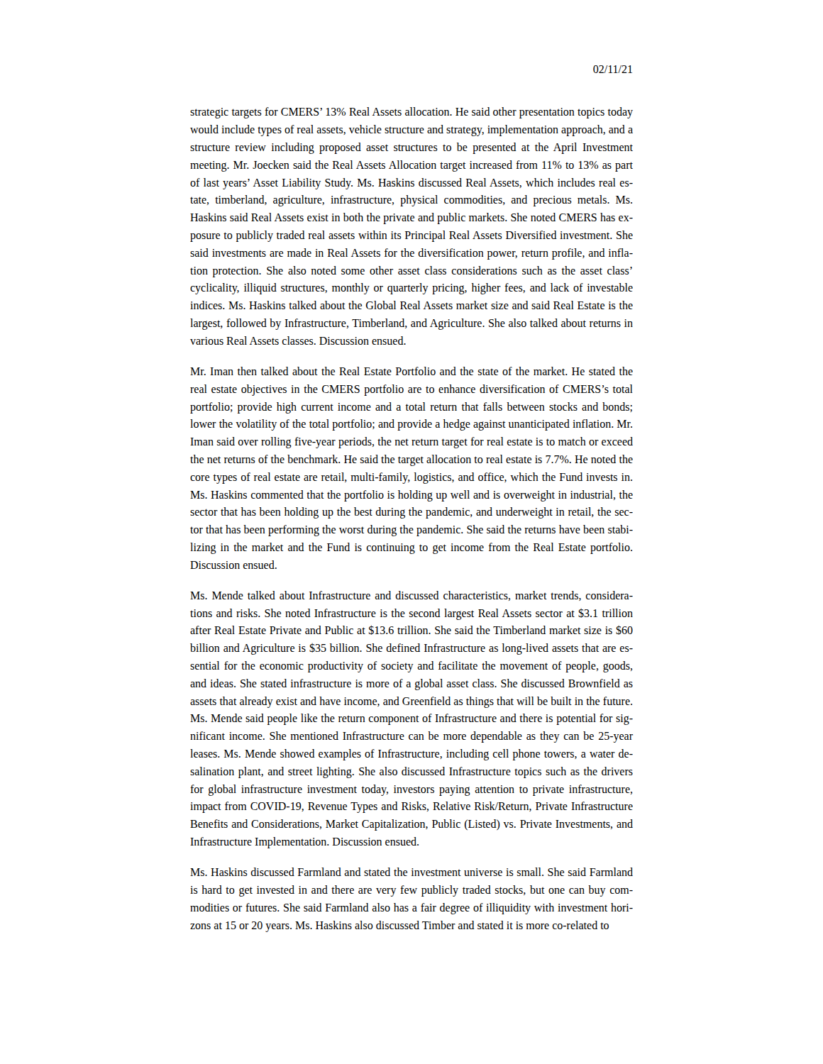02/11/21
strategic targets for CMERS’ 13% Real Assets allocation. He said other presentation topics today would include types of real assets, vehicle structure and strategy, implementation approach, and a structure review including proposed asset structures to be presented at the April Investment meeting. Mr. Joecken said the Real Assets Allocation target increased from 11% to 13% as part of last years’ Asset Liability Study. Ms. Haskins discussed Real Assets, which includes real estate, timberland, agriculture, infrastructure, physical commodities, and precious metals. Ms. Haskins said Real Assets exist in both the private and public markets. She noted CMERS has exposure to publicly traded real assets within its Principal Real Assets Diversified investment. She said investments are made in Real Assets for the diversification power, return profile, and inflation protection. She also noted some other asset class considerations such as the asset class’ cyclicality, illiquid structures, monthly or quarterly pricing, higher fees, and lack of investable indices. Ms. Haskins talked about the Global Real Assets market size and said Real Estate is the largest, followed by Infrastructure, Timberland, and Agriculture. She also talked about returns in various Real Assets classes. Discussion ensued.
Mr. Iman then talked about the Real Estate Portfolio and the state of the market. He stated the real estate objectives in the CMERS portfolio are to enhance diversification of CMERS’s total portfolio; provide high current income and a total return that falls between stocks and bonds; lower the volatility of the total portfolio; and provide a hedge against unanticipated inflation. Mr. Iman said over rolling five-year periods, the net return target for real estate is to match or exceed the net returns of the benchmark. He said the target allocation to real estate is 7.7%. He noted the core types of real estate are retail, multi-family, logistics, and office, which the Fund invests in. Ms. Haskins commented that the portfolio is holding up well and is overweight in industrial, the sector that has been holding up the best during the pandemic, and underweight in retail, the sector that has been performing the worst during the pandemic. She said the returns have been stabilizing in the market and the Fund is continuing to get income from the Real Estate portfolio. Discussion ensued.
Ms. Mende talked about Infrastructure and discussed characteristics, market trends, considerations and risks. She noted Infrastructure is the second largest Real Assets sector at $3.1 trillion after Real Estate Private and Public at $13.6 trillion. She said the Timberland market size is $60 billion and Agriculture is $35 billion. She defined Infrastructure as long-lived assets that are essential for the economic productivity of society and facilitate the movement of people, goods, and ideas. She stated infrastructure is more of a global asset class. She discussed Brownfield as assets that already exist and have income, and Greenfield as things that will be built in the future. Ms. Mende said people like the return component of Infrastructure and there is potential for significant income. She mentioned Infrastructure can be more dependable as they can be 25-year leases. Ms. Mende showed examples of Infrastructure, including cell phone towers, a water desalination plant, and street lighting. She also discussed Infrastructure topics such as the drivers for global infrastructure investment today, investors paying attention to private infrastructure, impact from COVID-19, Revenue Types and Risks, Relative Risk/Return, Private Infrastructure Benefits and Considerations, Market Capitalization, Public (Listed) vs. Private Investments, and Infrastructure Implementation. Discussion ensued.
Ms. Haskins discussed Farmland and stated the investment universe is small. She said Farmland is hard to get invested in and there are very few publicly traded stocks, but one can buy commodities or futures. She said Farmland also has a fair degree of illiquidity with investment horizons at 15 or 20 years. Ms. Haskins also discussed Timber and stated it is more co-related to